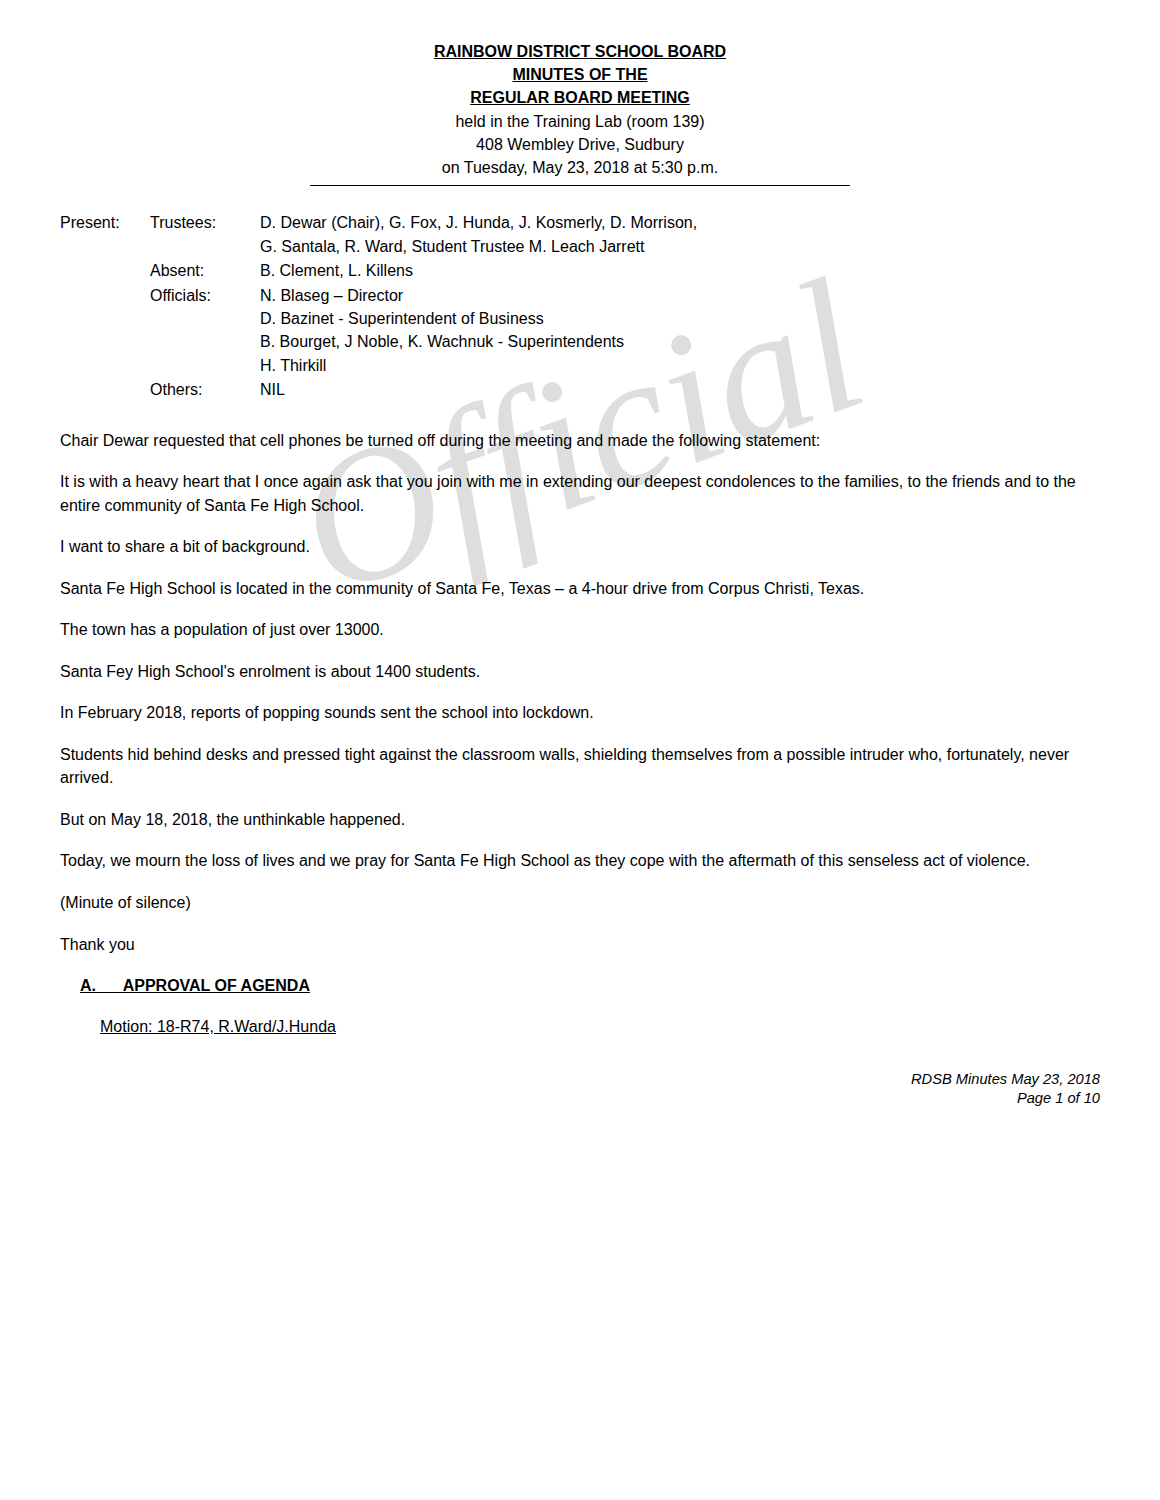Official
RAINBOW DISTRICT SCHOOL BOARD
MINUTES OF THE
REGULAR BOARD MEETING
held in the Training Lab (room 139)
408 Wembley Drive, Sudbury
on Tuesday, May 23, 2018 at 5:30 p.m.
| Present: | Trustees: | D. Dewar (Chair), G. Fox, J. Hunda, J. Kosmerly, D. Morrison, G. Santala, R. Ward, Student Trustee M. Leach Jarrett |
| | Absent: | B. Clement, L. Killens |
| | Officials: | N. Blaseg – Director D. Bazinet - Superintendent of Business B. Bourget, J Noble, K. Wachnuk - Superintendents H. Thirkill |
| | Others: | NIL |
Chair Dewar requested that cell phones be turned off during the meeting and made the following statement:
It is with a heavy heart that I once again ask that you join with me in extending our deepest condolences to the families, to the friends and to the entire community of Santa Fe High School.
I want to share a bit of background.
Santa Fe High School is located in the community of Santa Fe, Texas – a 4-hour drive from Corpus Christi, Texas.
The town has a population of just over 13000.
Santa Fey High School's enrolment is about 1400 students.
In February 2018, reports of popping sounds sent the school into lockdown.
Students hid behind desks and pressed tight against the classroom walls, shielding themselves from a possible intruder who, fortunately, never arrived.
But on May 18, 2018, the unthinkable happened.
Today, we mourn the loss of lives and we pray for Santa Fe High School as they cope with the aftermath of this senseless act of violence.
(Minute of silence)
Thank you
A. APPROVAL OF AGENDA
Motion: 18-R74, R.Ward/J.Hunda
RDSB Minutes May 23, 2018
Page 1 of 10